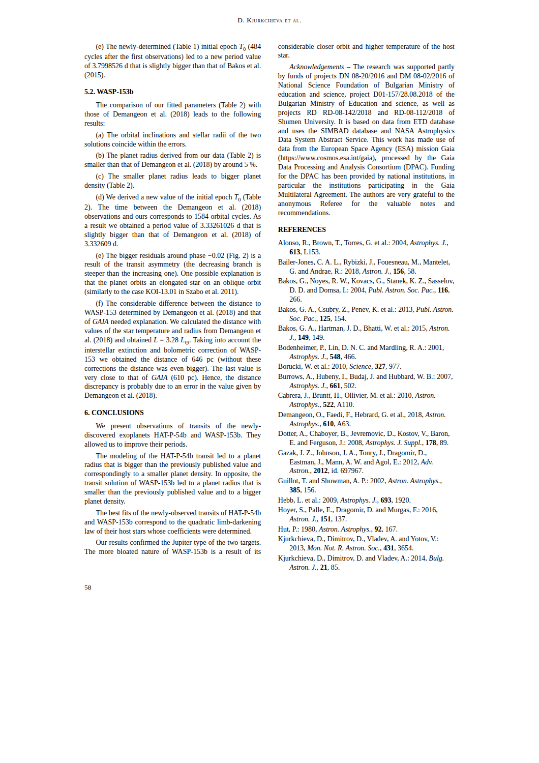D. Kjurkchieva et al.
(e) The newly-determined (Table 1) initial epoch T 0 (484 cycles after the first observations) led to a new period value of 3.7998526 d that is slightly bigger than that of Bakos et al. (2015).
5.2. WASP-153b
The comparison of our fitted parameters (Table 2) with those of Demangeon et al. (2018) leads to the following results:
(a) The orbital inclinations and stellar radii of the two solutions coincide within the errors.
(b) The planet radius derived from our data (Table 2) is smaller than that of Demangeon et al. (2018) by around 5 %.
(c) The smaller planet radius leads to bigger planet density (Table 2).
(d) We derived a new value of the initial epoch T 0 (Table 2). The time between the Demangeon et al. (2018) observations and ours corresponds to 1584 orbital cycles. As a result we obtained a period value of 3.33261026 d that is slightly bigger than that of Demangeon et al. (2018) of 3.332609 d.
(e) The bigger residuals around phase −0.02 (Fig. 2) is a result of the transit asymmetry (the decreasing branch is steeper than the increasing one). One possible explanation is that the planet orbits an elongated star on an oblique orbit (similarly to the case KOI-13.01 in Szabo et al. 2011).
(f) The considerable difference between the distance to WASP-153 determined by Demangeon et al. (2018) and that of GAIA needed explanation. We calculated the distance with values of the star temperature and radius from Demangeon et al. (2018) and obtained L = 3.28 L⊙. Taking into account the interstellar extinction and bolometric correction of WASP-153 we obtained the distance of 646 pc (without these corrections the distance was even bigger). The last value is very close to that of GAIA (610 pc). Hence, the distance discrepancy is probably due to an error in the value given by Demangeon et al. (2018).
6. CONCLUSIONS
We present observations of transits of the newly-discovered exoplanets HAT-P-54b and WASP-153b. They allowed us to improve their periods.
The modeling of the HAT-P-54b transit led to a planet radius that is bigger than the previously published value and correspondingly to a smaller planet density. In opposite, the transit solution of WASP-153b led to a planet radius that is smaller than the previously published value and to a bigger planet density.
The best fits of the newly-observed transits of HAT-P-54b and WASP-153b correspond to the quadratic limb-darkening law of their host stars whose coefficients were determined.
Our results confirmed the Jupiter type of the two targets. The more bloated nature of WASP-153b is a result of its considerable closer orbit and higher temperature of the host star.
Acknowledgements – The research was supported partly by funds of projects DN 08-20/2016 and DM 08-02/2016 of National Science Foundation of Bulgarian Ministry of education and science, project D01-157/28.08.2018 of the Bulgarian Ministry of Education and science, as well as projects RD RD-08-142/2018 and RD-08-112/2018 of Shumen University. It is based on data from ETD database and uses the SIMBAD database and NASA Astrophysics Data System Abstract Service. This work has made use of data from the European Space Agency (ESA) mission Gaia (https://www.cosmos.esa.int/gaia), processed by the Gaia Data Processing and Analysis Consortium (DPAC). Funding for the DPAC has been provided by national institutions, in particular the institutions participating in the Gaia Multilateral Agreement. The authors are very grateful to the anonymous Referee for the valuable notes and recommendations.
REFERENCES
Alonso, R., Brown, T., Torres, G. et al.: 2004, Astrophys. J., 613, L153.
Bailer-Jones, C. A. L., Rybizki, J., Fouesneau, M., Mantelet, G. and Andrae, R.: 2018, Astron. J., 156, 58.
Bakos, G., Noyes, R. W., Kovacs, G., Stanek, K. Z., Sasselov, D. D. and Domsa, I.: 2004, Publ. Astron. Soc. Pac., 116, 266.
Bakos, G. A., Csubry, Z., Penev, K. et al.: 2013, Publ. Astron. Soc. Pac., 125, 154.
Bakos, G. A., Hartman, J. D., Bhatti, W. et al.: 2015, Astron. J., 149, 149.
Bodenheimer, P., Lin, D. N. C. and Mardling, R. A.: 2001, Astrophys. J., 548, 466.
Borucki, W. et al.: 2010, Science, 327, 977.
Burrows, A., Hubeny, I., Budaj, J. and Hubbard, W. B.: 2007, Astrophys. J., 661, 502.
Cabrera, J., Bruntt, H., Ollivier, M. et al.: 2010, Astron. Astrophys., 522, A110.
Demangeon, O., Faedi, F., Hebrard, G. et al., 2018, Astron. Astrophys., 610, A63.
Dotter, A., Chaboyer, B., Jevremovic, D., Kostov, V., Baron, E. and Ferguson, J.: 2008, Astrophys. J. Suppl., 178, 89.
Gazak, J. Z., Johnson, J. A., Tonry, J., Dragomir, D., Eastman, J., Mann, A. W. and Agol, E.: 2012, Adv. Astron., 2012, id. 697967.
Guillot, T. and Showman, A. P.: 2002, Astron. Astrophys., 385, 156.
Hebb, L. et al.: 2009, Astrophys. J., 693, 1920.
Hoyer, S., Palle, E., Dragomir, D. and Murgas, F.: 2016, Astron. J., 151, 137.
Hut, P.: 1980, Astron. Astrophys., 92, 167.
Kjurkchieva, D., Dimitrov, D., Vladev, A. and Yotov, V.: 2013, Mon. Not. R. Astron. Soc., 431, 3654.
Kjurkchieva, D., Dimitrov, D. and Vladev, A.: 2014, Bulg. Astron. J., 21, 85.
58